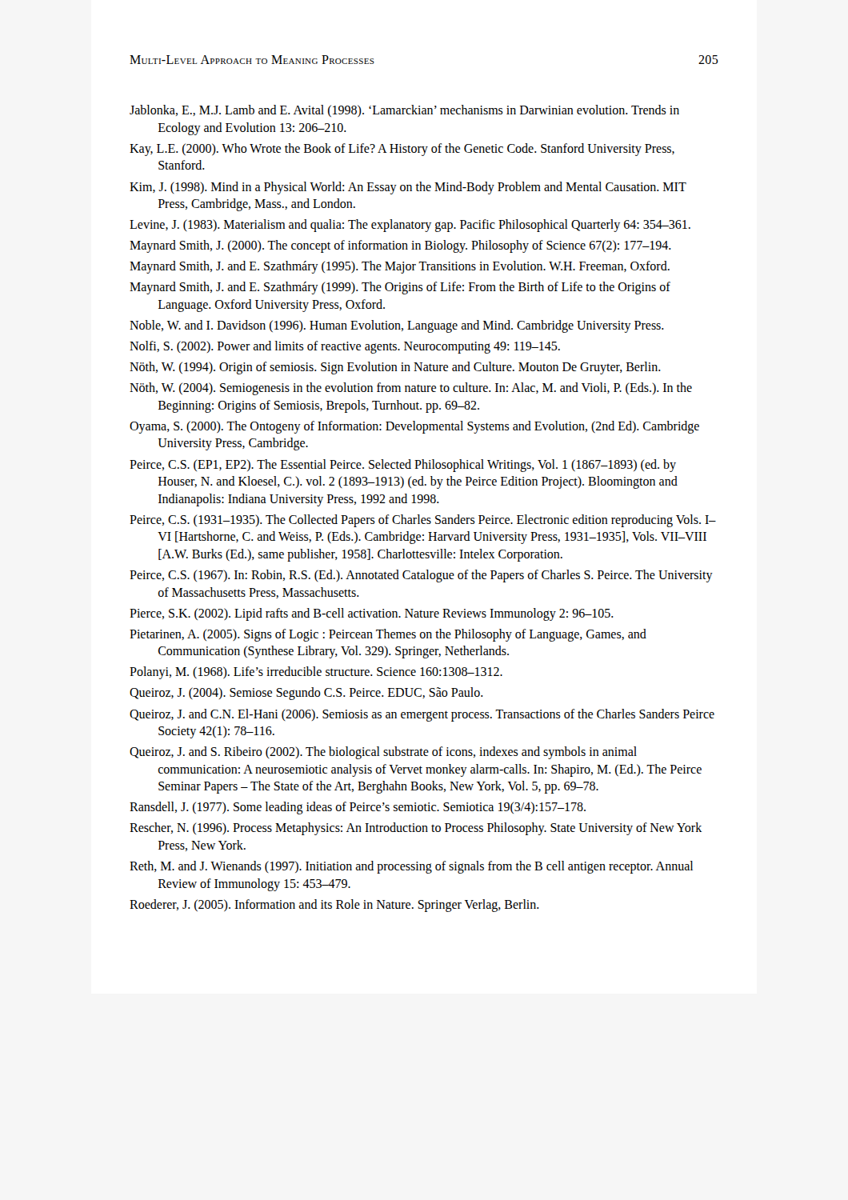Multi-Level Approach to Meaning Processes 205
Jablonka, E., M.J. Lamb and E. Avital (1998). ‘Lamarckian’ mechanisms in Darwinian evolution. Trends in Ecology and Evolution 13: 206–210.
Kay, L.E. (2000). Who Wrote the Book of Life? A History of the Genetic Code. Stanford University Press, Stanford.
Kim, J. (1998). Mind in a Physical World: An Essay on the Mind-Body Problem and Mental Causation. MIT Press, Cambridge, Mass., and London.
Levine, J. (1983). Materialism and qualia: The explanatory gap. Pacific Philosophical Quarterly 64: 354–361.
Maynard Smith, J. (2000). The concept of information in Biology. Philosophy of Science 67(2): 177–194.
Maynard Smith, J. and E. Szathmáry (1995). The Major Transitions in Evolution. W.H. Freeman, Oxford.
Maynard Smith, J. and E. Szathmáry (1999). The Origins of Life: From the Birth of Life to the Origins of Language. Oxford University Press, Oxford.
Noble, W. and I. Davidson (1996). Human Evolution, Language and Mind. Cambridge University Press.
Nolfi, S. (2002). Power and limits of reactive agents. Neurocomputing 49: 119–145.
Nöth, W. (1994). Origin of semiosis. Sign Evolution in Nature and Culture. Mouton De Gruyter, Berlin.
Nöth, W. (2004). Semiogenesis in the evolution from nature to culture. In: Alac, M. and Violi, P. (Eds.). In the Beginning: Origins of Semiosis, Brepols, Turnhout. pp. 69–82.
Oyama, S. (2000). The Ontogeny of Information: Developmental Systems and Evolution, (2nd Ed). Cambridge University Press, Cambridge.
Peirce, C.S. (EP1, EP2). The Essential Peirce. Selected Philosophical Writings, Vol. 1 (1867–1893) (ed. by Houser, N. and Kloesel, C.). vol. 2 (1893–1913) (ed. by the Peirce Edition Project). Bloomington and Indianapolis: Indiana University Press, 1992 and 1998.
Peirce, C.S. (1931–1935). The Collected Papers of Charles Sanders Peirce. Electronic edition reproducing Vols. I–VI [Hartshorne, C. and Weiss, P. (Eds.). Cambridge: Harvard University Press, 1931–1935], Vols. VII–VIII [A.W. Burks (Ed.), same publisher, 1958]. Charlottesville: Intelex Corporation.
Peirce, C.S. (1967). In: Robin, R.S. (Ed.). Annotated Catalogue of the Papers of Charles S. Peirce. The University of Massachusetts Press, Massachusetts.
Pierce, S.K. (2002). Lipid rafts and B-cell activation. Nature Reviews Immunology 2: 96–105.
Pietarinen, A. (2005). Signs of Logic : Peircean Themes on the Philosophy of Language, Games, and Communication (Synthese Library, Vol. 329). Springer, Netherlands.
Polanyi, M. (1968). Life’s irreducible structure. Science 160:1308–1312.
Queiroz, J. (2004). Semiose Segundo C.S. Peirce. EDUC, São Paulo.
Queiroz, J. and C.N. El-Hani (2006). Semiosis as an emergent process. Transactions of the Charles Sanders Peirce Society 42(1): 78–116.
Queiroz, J. and S. Ribeiro (2002). The biological substrate of icons, indexes and symbols in animal communication: A neurosemiotic analysis of Vervet monkey alarm-calls. In: Shapiro, M. (Ed.). The Peirce Seminar Papers – The State of the Art, Berghahn Books, New York, Vol. 5, pp. 69–78.
Ransdell, J. (1977). Some leading ideas of Peirce’s semiotic. Semiotica 19(3/4):157–178.
Rescher, N. (1996). Process Metaphysics: An Introduction to Process Philosophy. State University of New York Press, New York.
Reth, M. and J. Wienands (1997). Initiation and processing of signals from the B cell antigen receptor. Annual Review of Immunology 15: 453–479.
Roederer, J. (2005). Information and its Role in Nature. Springer Verlag, Berlin.